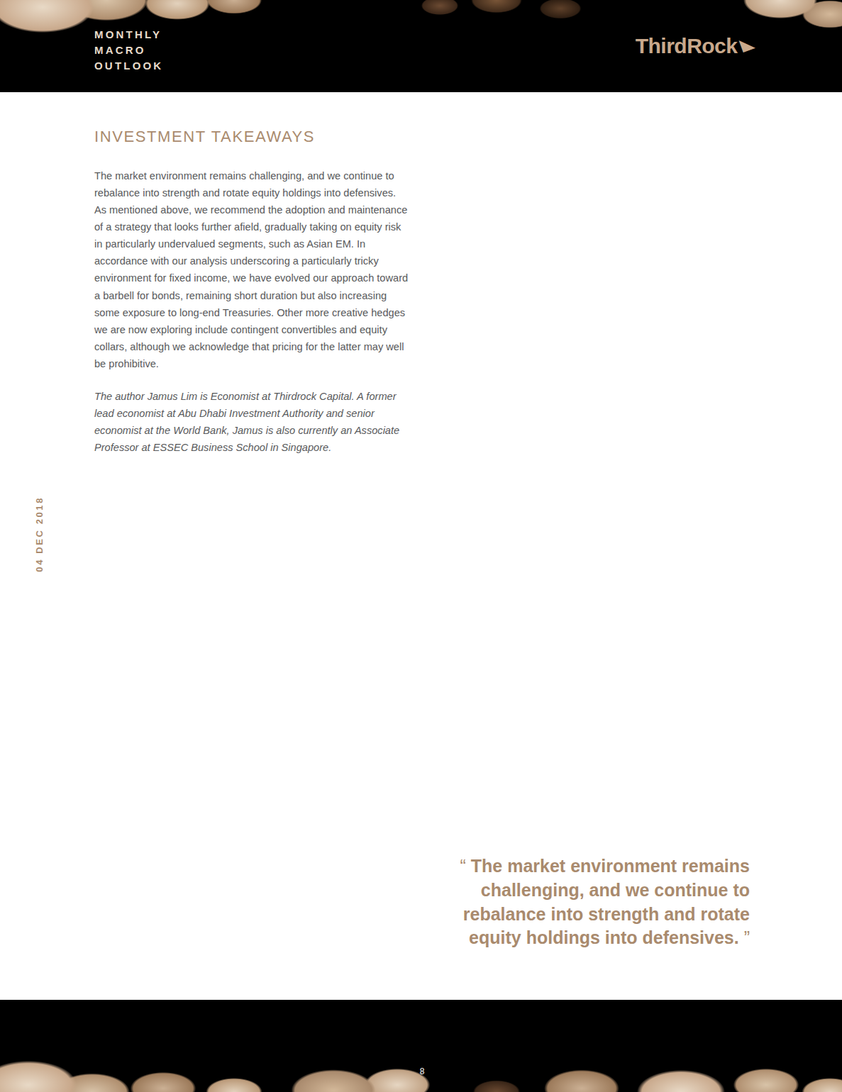MONTHLY
MACRO
OUTLOOK
ThirdRock◣
04 DEC 2018
Investment Takeaways
The market environment remains challenging, and we continue to rebalance into strength and rotate equity holdings into defensives. As mentioned above, we recommend the adoption and maintenance of a strategy that looks further afield, gradually taking on equity risk in particularly undervalued segments, such as Asian EM. In accordance with our analysis underscoring a particularly tricky environment for fixed income, we have evolved our approach toward a barbell for bonds, remaining short duration but also increasing some exposure to long-end Treasuries. Other more creative hedges we are now exploring include contingent convertibles and equity collars, although we acknowledge that pricing for the latter may well be prohibitive.
The author Jamus Lim is Economist at Thirdrock Capital. A former lead economist at Abu Dhabi Investment Authority and senior economist at the World Bank, Jamus is also currently an Associate Professor at ESSEC Business School in Singapore.
“ The market environment remains challenging, and we continue to rebalance into strength and rotate equity holdings into defensives. ”
8